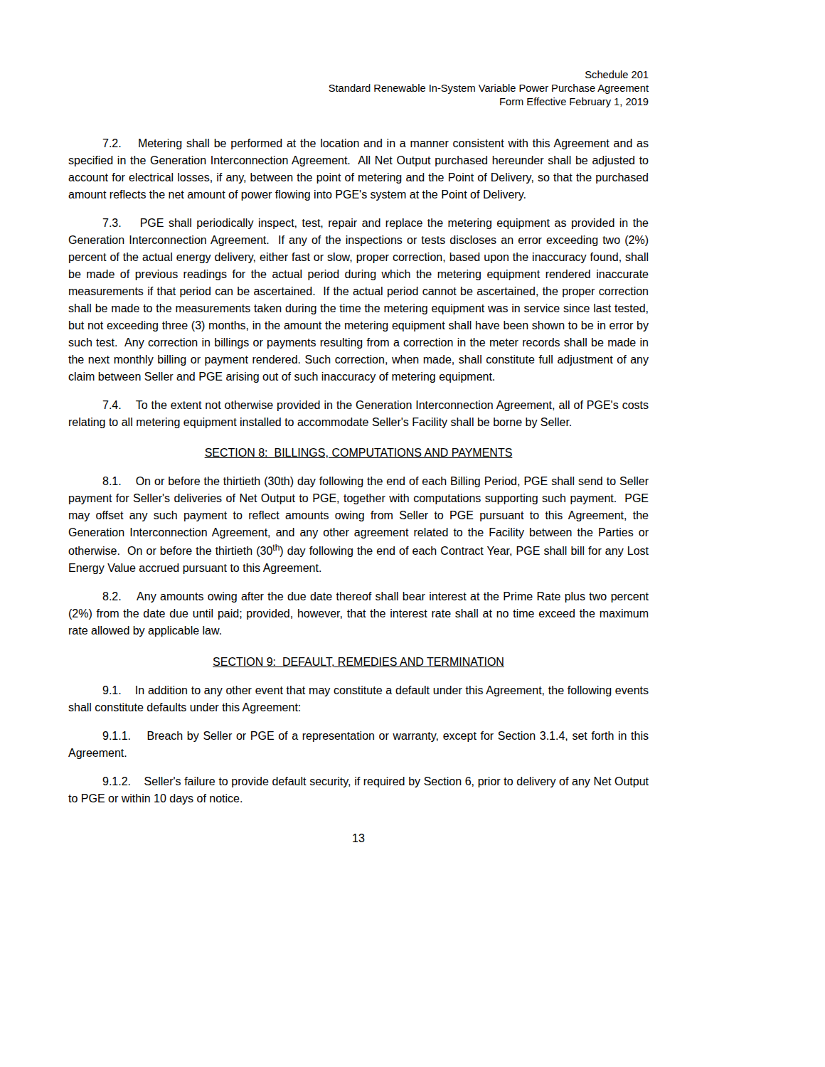Schedule 201
Standard Renewable In-System Variable Power Purchase Agreement
Form Effective February 1, 2019
7.2. Metering shall be performed at the location and in a manner consistent with this Agreement and as specified in the Generation Interconnection Agreement. All Net Output purchased hereunder shall be adjusted to account for electrical losses, if any, between the point of metering and the Point of Delivery, so that the purchased amount reflects the net amount of power flowing into PGE's system at the Point of Delivery.
7.3. PGE shall periodically inspect, test, repair and replace the metering equipment as provided in the Generation Interconnection Agreement. If any of the inspections or tests discloses an error exceeding two (2%) percent of the actual energy delivery, either fast or slow, proper correction, based upon the inaccuracy found, shall be made of previous readings for the actual period during which the metering equipment rendered inaccurate measurements if that period can be ascertained. If the actual period cannot be ascertained, the proper correction shall be made to the measurements taken during the time the metering equipment was in service since last tested, but not exceeding three (3) months, in the amount the metering equipment shall have been shown to be in error by such test. Any correction in billings or payments resulting from a correction in the meter records shall be made in the next monthly billing or payment rendered. Such correction, when made, shall constitute full adjustment of any claim between Seller and PGE arising out of such inaccuracy of metering equipment.
7.4. To the extent not otherwise provided in the Generation Interconnection Agreement, all of PGE's costs relating to all metering equipment installed to accommodate Seller's Facility shall be borne by Seller.
SECTION 8: BILLINGS, COMPUTATIONS AND PAYMENTS
8.1. On or before the thirtieth (30th) day following the end of each Billing Period, PGE shall send to Seller payment for Seller's deliveries of Net Output to PGE, together with computations supporting such payment. PGE may offset any such payment to reflect amounts owing from Seller to PGE pursuant to this Agreement, the Generation Interconnection Agreement, and any other agreement related to the Facility between the Parties or otherwise. On or before the thirtieth (30th) day following the end of each Contract Year, PGE shall bill for any Lost Energy Value accrued pursuant to this Agreement.
8.2. Any amounts owing after the due date thereof shall bear interest at the Prime Rate plus two percent (2%) from the date due until paid; provided, however, that the interest rate shall at no time exceed the maximum rate allowed by applicable law.
SECTION 9: DEFAULT, REMEDIES AND TERMINATION
9.1. In addition to any other event that may constitute a default under this Agreement, the following events shall constitute defaults under this Agreement:
9.1.1. Breach by Seller or PGE of a representation or warranty, except for Section 3.1.4, set forth in this Agreement.
9.1.2. Seller's failure to provide default security, if required by Section 6, prior to delivery of any Net Output to PGE or within 10 days of notice.
13